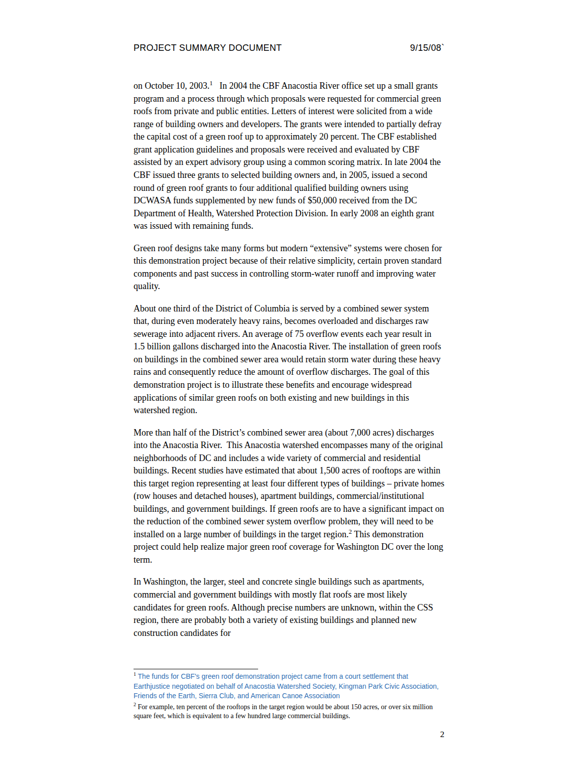PROJECT SUMMARY DOCUMENT 9/15/08`
on October 10, 2003.1 In 2004 the CBF Anacostia River office set up a small grants program and a process through which proposals were requested for commercial green roofs from private and public entities. Letters of interest were solicited from a wide range of building owners and developers. The grants were intended to partially defray the capital cost of a green roof up to approximately 20 percent. The CBF established grant application guidelines and proposals were received and evaluated by CBF assisted by an expert advisory group using a common scoring matrix. In late 2004 the CBF issued three grants to selected building owners and, in 2005, issued a second round of green roof grants to four additional qualified building owners using DCWASA funds supplemented by new funds of $50,000 received from the DC Department of Health, Watershed Protection Division. In early 2008 an eighth grant was issued with remaining funds.
Green roof designs take many forms but modern “extensive” systems were chosen for this demonstration project because of their relative simplicity, certain proven standard components and past success in controlling storm-water runoff and improving water quality.
About one third of the District of Columbia is served by a combined sewer system that, during even moderately heavy rains, becomes overloaded and discharges raw sewerage into adjacent rivers. An average of 75 overflow events each year result in 1.5 billion gallons discharged into the Anacostia River. The installation of green roofs on buildings in the combined sewer area would retain storm water during these heavy rains and consequently reduce the amount of overflow discharges. The goal of this demonstration project is to illustrate these benefits and encourage widespread applications of similar green roofs on both existing and new buildings in this watershed region.
More than half of the District’s combined sewer area (about 7,000 acres) discharges into the Anacostia River. This Anacostia watershed encompasses many of the original neighborhoods of DC and includes a wide variety of commercial and residential buildings. Recent studies have estimated that about 1,500 acres of rooftops are within this target region representing at least four different types of buildings – private homes (row houses and detached houses), apartment buildings, commercial/institutional buildings, and government buildings. If green roofs are to have a significant impact on the reduction of the combined sewer system overflow problem, they will need to be installed on a large number of buildings in the target region.2 This demonstration project could help realize major green roof coverage for Washington DC over the long term.
In Washington, the larger, steel and concrete single buildings such as apartments, commercial and government buildings with mostly flat roofs are most likely candidates for green roofs. Although precise numbers are unknown, within the CSS region, there are probably both a variety of existing buildings and planned new construction candidates for
1 The funds for CBF's green roof demonstration project came from a court settlement that Earthjustice negotiated on behalf of Anacostia Watershed Society, Kingman Park Civic Association, Friends of the Earth, Sierra Club, and American Canoe Association
2 For example, ten percent of the rooftops in the target region would be about 150 acres, or over six million square feet, which is equivalent to a few hundred large commercial buildings.
2